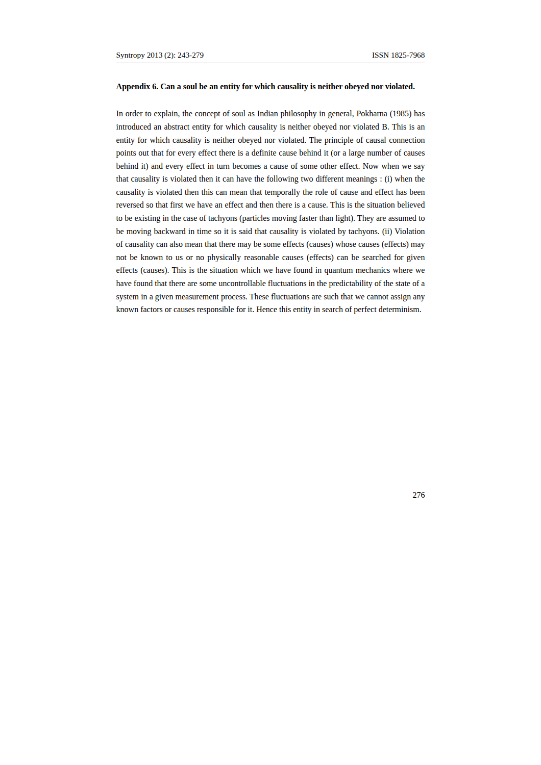Syntropy 2013 (2): 243-279 ISSN 1825-7968
Appendix 6. Can a soul be an entity for which causality is neither obeyed nor violated.
In order to explain, the concept of soul as Indian philosophy in general, Pokharna (1985) has introduced an abstract entity for which causality is neither obeyed nor violated B. This is an entity for which causality is neither obeyed nor violated. The principle of causal connection points out that for every effect there is a definite cause behind it (or a large number of causes behind it) and every effect in turn becomes a cause of some other effect. Now when we say that causality is violated then it can have the following two different meanings : (i) when the causality is violated then this can mean that temporally the role of cause and effect has been reversed so that first we have an effect and then there is a cause. This is the situation believed to be existing in the case of tachyons (particles moving faster than light). They are assumed to be moving backward in time so it is said that causality is violated by tachyons. (ii) Violation of causality can also mean that there may be some effects (causes) whose causes (effects) may not be known to us or no physically reasonable causes (effects) can be searched for given effects (causes). This is the situation which we have found in quantum mechanics where we have found that there are some uncontrollable fluctuations in the predictability of the state of a system in a given measurement process. These fluctuations are such that we cannot assign any known factors or causes responsible for it. Hence this entity in search of perfect determinism.
276